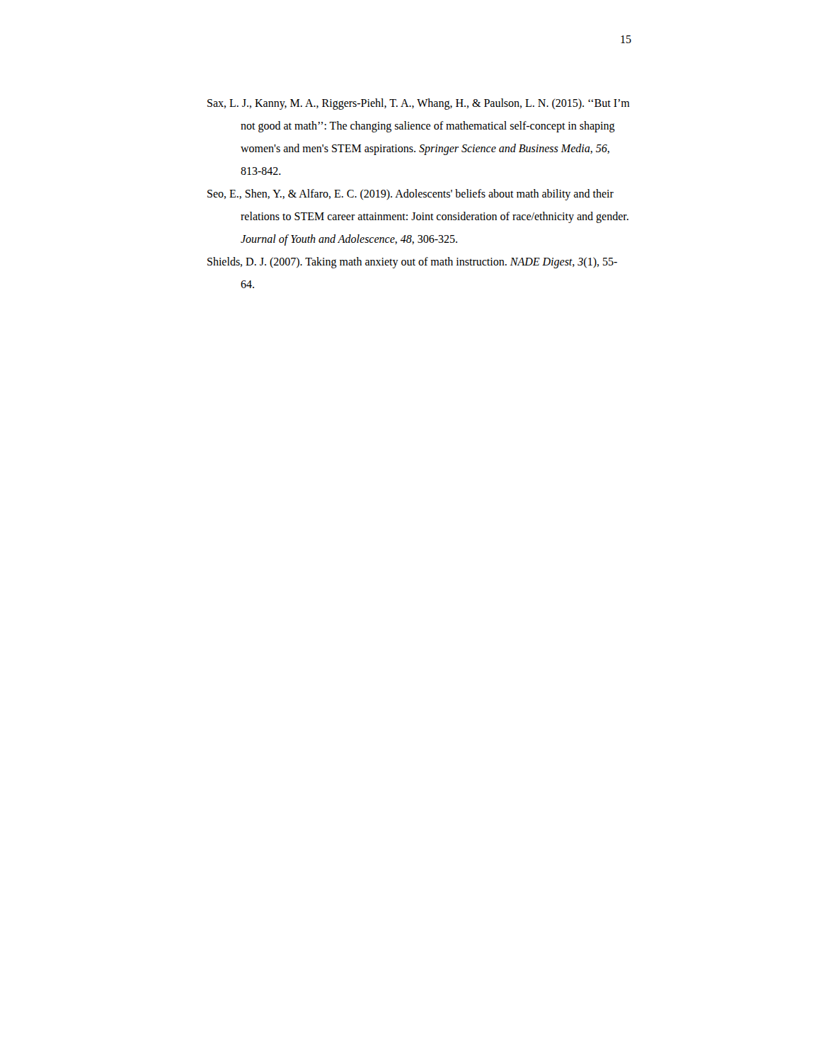15
Sax, L. J., Kanny, M. A., Riggers-Piehl, T. A., Whang, H., & Paulson, L. N. (2015). ‘‘But I’m not good at math’’: The changing salience of mathematical self-concept in shaping women's and men's STEM aspirations. Springer Science and Business Media, 56, 813-842.
Seo, E., Shen, Y., & Alfaro, E. C. (2019). Adolescents' beliefs about math ability and their relations to STEM career attainment: Joint consideration of race/ethnicity and gender. Journal of Youth and Adolescence, 48, 306-325.
Shields, D. J. (2007). Taking math anxiety out of math instruction. NADE Digest, 3(1), 55-64.